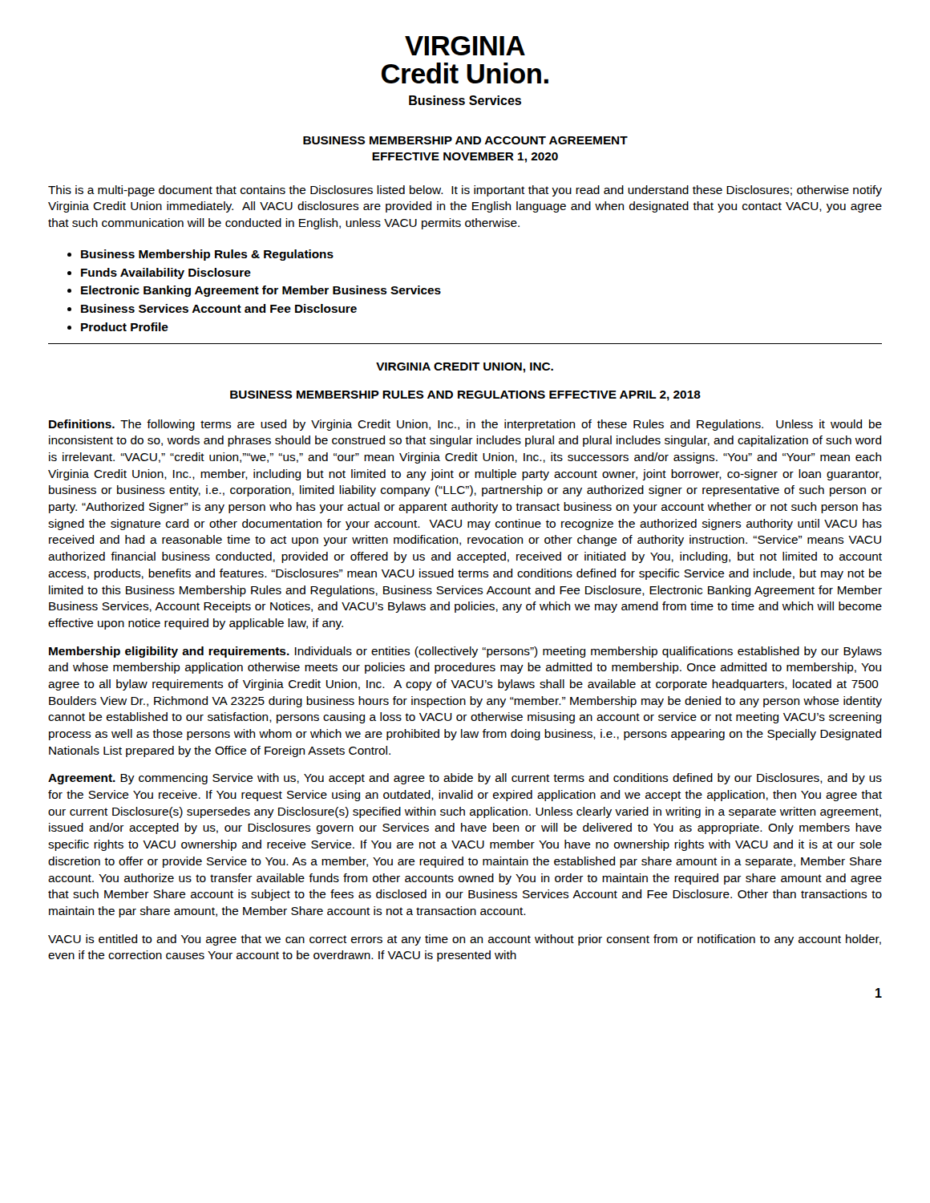VIRGINIA Credit Union.
Business Services
BUSINESS MEMBERSHIP AND ACCOUNT AGREEMENT EFFECTIVE NOVEMBER 1, 2020
This is a multi-page document that contains the Disclosures listed below. It is important that you read and understand these Disclosures; otherwise notify Virginia Credit Union immediately. All VACU disclosures are provided in the English language and when designated that you contact VACU, you agree that such communication will be conducted in English, unless VACU permits otherwise.
Business Membership Rules & Regulations
Funds Availability Disclosure
Electronic Banking Agreement for Member Business Services
Business Services Account and Fee Disclosure
Product Profile
VIRGINIA CREDIT UNION, INC.
BUSINESS MEMBERSHIP RULES AND REGULATIONS EFFECTIVE APRIL 2, 2018
Definitions. The following terms are used by Virginia Credit Union, Inc., in the interpretation of these Rules and Regulations. Unless it would be inconsistent to do so, words and phrases should be construed so that singular includes plural and plural includes singular, and capitalization of such word is irrelevant. “VACU,” “credit union,”“we,” “us,” and “our” mean Virginia Credit Union, Inc., its successors and/or assigns. “You” and “Your” mean each Virginia Credit Union, Inc., member, including but not limited to any joint or multiple party account owner, joint borrower, co-signer or loan guarantor, business or business entity, i.e., corporation, limited liability company (“LLC”), partnership or any authorized signer or representative of such person or party. “Authorized Signer” is any person who has your actual or apparent authority to transact business on your account whether or not such person has signed the signature card or other documentation for your account. VACU may continue to recognize the authorized signers authority until VACU has received and had a reasonable time to act upon your written modification, revocation or other change of authority instruction. “Service” means VACU authorized financial business conducted, provided or offered by us and accepted, received or initiated by You, including, but not limited to account access, products, benefits and features. “Disclosures” mean VACU issued terms and conditions defined for specific Service and include, but may not be limited to this Business Membership Rules and Regulations, Business Services Account and Fee Disclosure, Electronic Banking Agreement for Member Business Services, Account Receipts or Notices, and VACU’s Bylaws and policies, any of which we may amend from time to time and which will become effective upon notice required by applicable law, if any.
Membership eligibility and requirements. Individuals or entities (collectively “persons”) meeting membership qualifications established by our Bylaws and whose membership application otherwise meets our policies and procedures may be admitted to membership. Once admitted to membership, You agree to all bylaw requirements of Virginia Credit Union, Inc. A copy of VACU’s bylaws shall be available at corporate headquarters, located at 7500 Boulders View Dr., Richmond VA 23225 during business hours for inspection by any “member.” Membership may be denied to any person whose identity cannot be established to our satisfaction, persons causing a loss to VACU or otherwise misusing an account or service or not meeting VACU’s screening process as well as those persons with whom or which we are prohibited by law from doing business, i.e., persons appearing on the Specially Designated Nationals List prepared by the Office of Foreign Assets Control.
Agreement. By commencing Service with us, You accept and agree to abide by all current terms and conditions defined by our Disclosures, and by us for the Service You receive. If You request Service using an outdated, invalid or expired application and we accept the application, then You agree that our current Disclosure(s) supersedes any Disclosure(s) specified within such application. Unless clearly varied in writing in a separate written agreement, issued and/or accepted by us, our Disclosures govern our Services and have been or will be delivered to You as appropriate. Only members have specific rights to VACU ownership and receive Service. If You are not a VACU member You have no ownership rights with VACU and it is at our sole discretion to offer or provide Service to You. As a member, You are required to maintain the established par share amount in a separate, Member Share account. You authorize us to transfer available funds from other accounts owned by You in order to maintain the required par share amount and agree that such Member Share account is subject to the fees as disclosed in our Business Services Account and Fee Disclosure. Other than transactions to maintain the par share amount, the Member Share account is not a transaction account.
VACU is entitled to and You agree that we can correct errors at any time on an account without prior consent from or notification to any account holder, even if the correction causes Your account to be overdrawn. If VACU is presented with
1